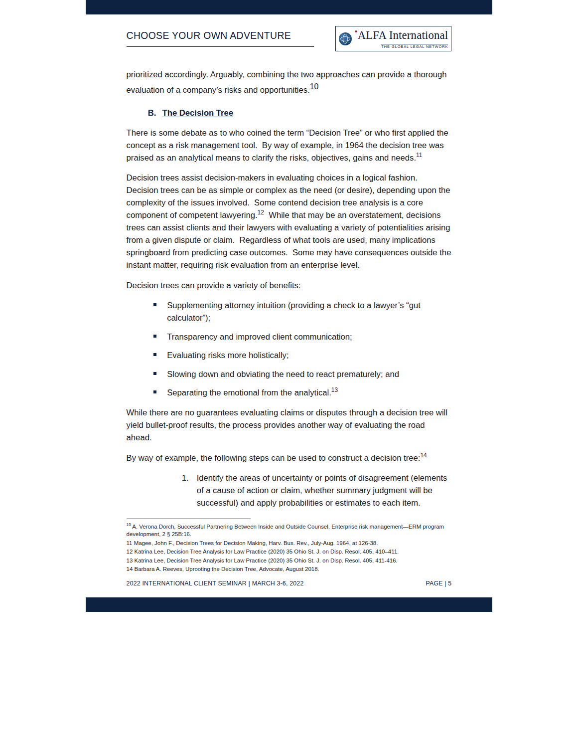Choose Your Own Adventure
•ALFA International
The Global Legal Network
prioritized accordingly. Arguably, combining the two approaches can provide a thorough evaluation of a company’s risks and opportunities.10
B. The Decision Tree
There is some debate as to who coined the term “Decision Tree” or who first applied the concept as a risk management tool. By way of example, in 1964 the decision tree was praised as an analytical means to clarify the risks, objectives, gains and needs.11
Decision trees assist decision-makers in evaluating choices in a logical fashion. Decision trees can be as simple or complex as the need (or desire), depending upon the complexity of the issues involved. Some contend decision tree analysis is a core component of competent lawyering.12 While that may be an overstatement, decisions trees can assist clients and their lawyers with evaluating a variety of potentialities arising from a given dispute or claim. Regardless of what tools are used, many implications springboard from predicting case outcomes. Some may have consequences outside the instant matter, requiring risk evaluation from an enterprise level.
Decision trees can provide a variety of benefits:
Supplementing attorney intuition (providing a check to a lawyer’s “gut calculator”);
Transparency and improved client communication;
Evaluating risks more holistically;
Slowing down and obviating the need to react prematurely; and
Separating the emotional from the analytical.13
While there are no guarantees evaluating claims or disputes through a decision tree will yield bullet-proof results, the process provides another way of evaluating the road ahead.
By way of example, the following steps can be used to construct a decision tree:14
Identify the areas of uncertainty or points of disagreement (elements of a cause of action or claim, whether summary judgment will be successful) and apply probabilities or estimates to each item.
10 A. Verona Dorch, Successful Partnering Between Inside and Outside Counsel, Enterprise risk management—ERM program development, 2 § 25B:16.
11 Magee, John F., Decision Trees for Decision Making, Harv. Bus. Rev., July-Aug. 1964, at 126-38.
12 Katrina Lee, Decision Tree Analysis for Law Practice (2020) 35 Ohio St. J. on Disp. Resol. 405, 410–411.
13 Katrina Lee, Decision Tree Analysis for Law Practice (2020) 35 Ohio St. J. on Disp. Resol. 405, 411-416.
14 Barbara A. Reeves, Uprooting the Decision Tree, Advocate, August 2018.
2022 International Client Seminar | March 3-6, 2022
Page | 5